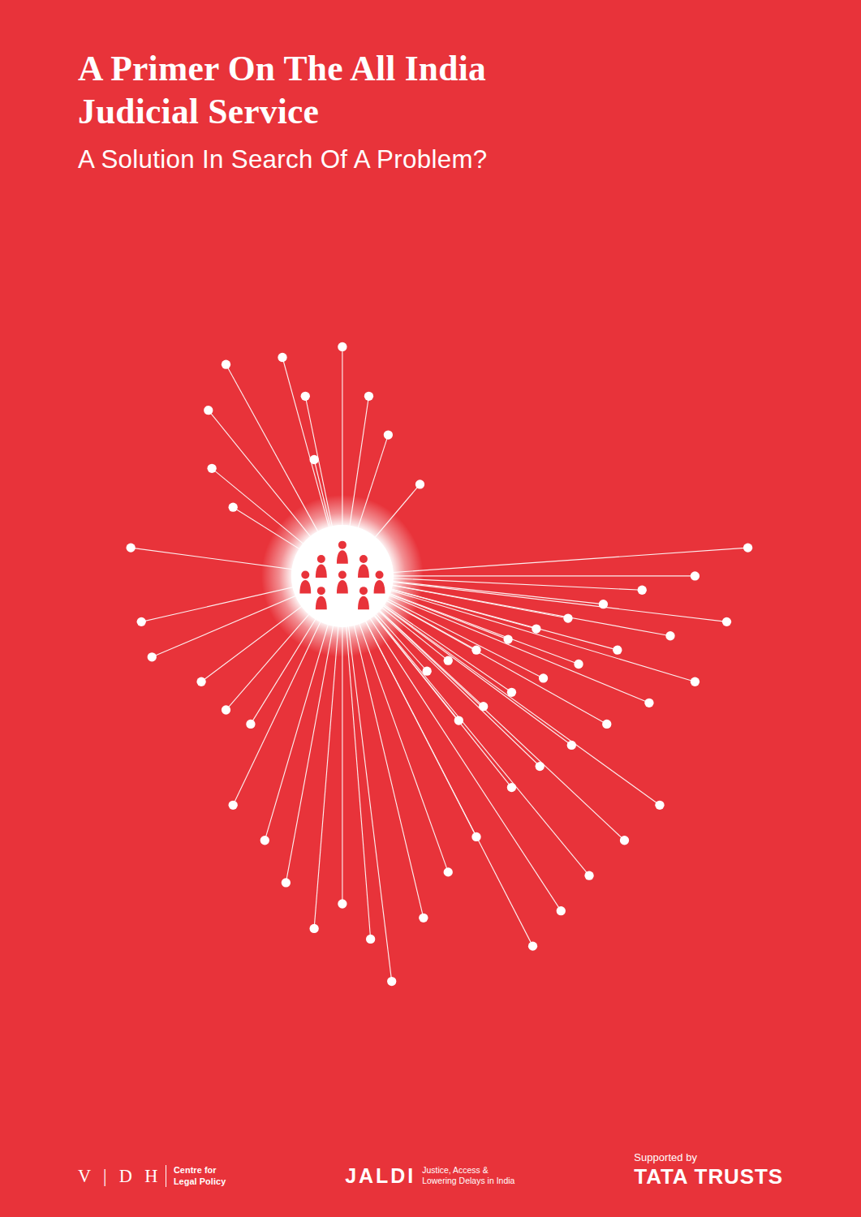A Primer On The All India
Judicial Service
A Solution In Search Of A Problem?
V | D H Centre for
Legal Policy
JALDI Justice, Access &
Lowering Delays in India
Supported by TATA TRUSTS